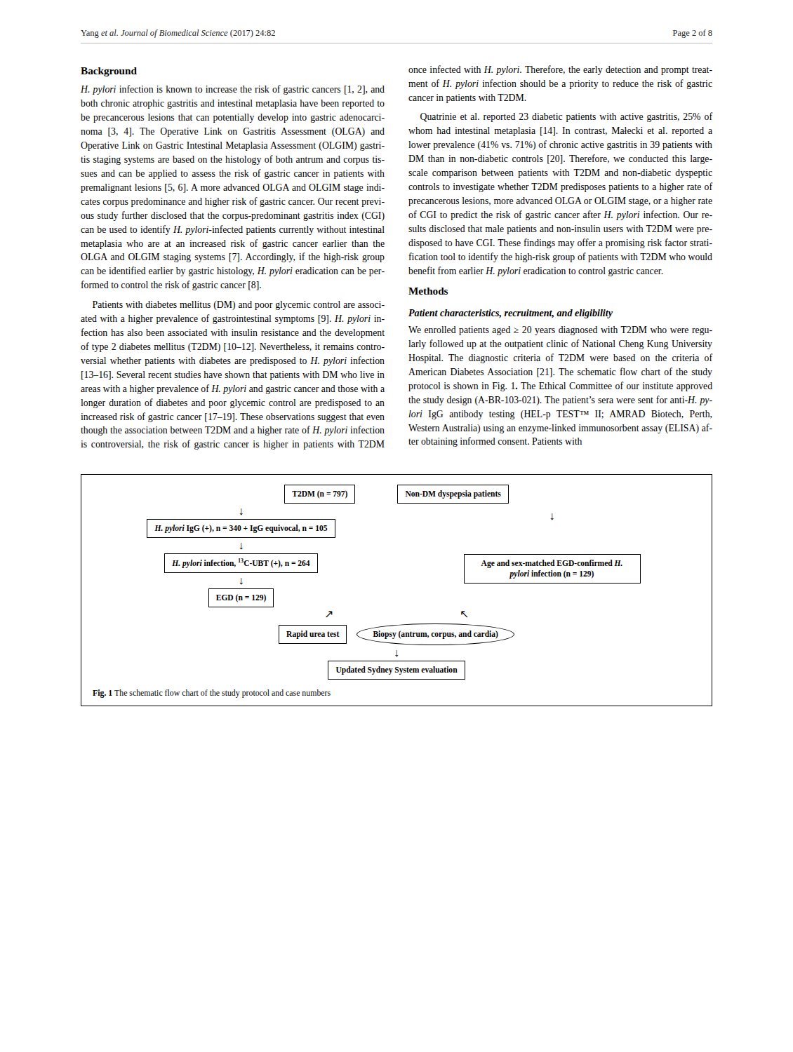Yang et al. Journal of Biomedical Science (2017) 24:82 Page 2 of 8
Background
H. pylori infection is known to increase the risk of gastric cancers [1, 2], and both chronic atrophic gastritis and intestinal metaplasia have been reported to be precancerous lesions that can potentially develop into gastric adenocarcinoma [3, 4]. The Operative Link on Gastritis Assessment (OLGA) and Operative Link on Gastric Intestinal Metaplasia Assessment (OLGIM) gastritis staging systems are based on the histology of both antrum and corpus tissues and can be applied to assess the risk of gastric cancer in patients with premalignant lesions [5, 6]. A more advanced OLGA and OLGIM stage indicates corpus predominance and higher risk of gastric cancer. Our recent previous study further disclosed that the corpus-predominant gastritis index (CGI) can be used to identify H. pylori-infected patients currently without intestinal metaplasia who are at an increased risk of gastric cancer earlier than the OLGA and OLGIM staging systems [7]. Accordingly, if the high-risk group can be identified earlier by gastric histology, H. pylori eradication can be performed to control the risk of gastric cancer [8].
Patients with diabetes mellitus (DM) and poor glycemic control are associated with a higher prevalence of gastrointestinal symptoms [9]. H. pylori infection has also been associated with insulin resistance and the development of type 2 diabetes mellitus (T2DM) [10–12]. Nevertheless, it remains controversial whether patients with diabetes are predisposed to H. pylori infection [13–16]. Several recent studies have shown that patients with DM who live in areas with a higher prevalence of H. pylori and gastric cancer and those with a longer duration of diabetes and poor glycemic control are predisposed to an increased risk of gastric cancer [17–19]. These observations suggest that even though the association between T2DM and a higher rate of H. pylori infection is controversial, the risk of gastric cancer is higher in patients with T2DM once infected with H. pylori. Therefore, the early detection and prompt treatment of H. pylori infection should be a priority to reduce the risk of gastric cancer in patients with T2DM.
Quatrinie et al. reported 23 diabetic patients with active gastritis, 25% of whom had intestinal metaplasia [14]. In contrast, Małecki et al. reported a lower prevalence (41% vs. 71%) of chronic active gastritis in 39 patients with DM than in non-diabetic controls [20]. Therefore, we conducted this large-scale comparison between patients with T2DM and non-diabetic dyspeptic controls to investigate whether T2DM predisposes patients to a higher rate of precancerous lesions, more advanced OLGA or OLGIM stage, or a higher rate of CGI to predict the risk of gastric cancer after H. pylori infection. Our results disclosed that male patients and non-insulin users with T2DM were predisposed to have CGI. These findings may offer a promising risk factor stratification tool to identify the high-risk group of patients with T2DM who would benefit from earlier H. pylori eradication to control gastric cancer.
Methods
Patient characteristics, recruitment, and eligibility
We enrolled patients aged ≥ 20 years diagnosed with T2DM who were regularly followed up at the outpatient clinic of National Cheng Kung University Hospital. The diagnostic criteria of T2DM were based on the criteria of American Diabetes Association [21]. The schematic flow chart of the study protocol is shown in Fig. 1. The Ethical Committee of our institute approved the study design (A-BR-103-021). The patient’s sera were sent for anti-H. pylori IgG antibody testing (HEL-p TEST™ II; AMRAD Biotech, Perth, Western Australia) using an enzyme-linked immunosorbent assay (ELISA) after obtaining informed consent. Patients with
T2DM (n = 797)
Non-DM dyspepsia patients
↓
H. pylori IgG (+), n = 340 + IgG equivocal, n = 105
↓
H. pylori infection, 13C-UBT (+), n = 264
↓
EGD (n = 129)
↓
Age and sex-matched EGD-confirmed H. pylori infection (n = 129)
↗ ↖
Rapid urea test
Biopsy (antrum, corpus, and cardia)
↓
Updated Sydney System evaluation
Fig. 1 The schematic flow chart of the study protocol and case numbers